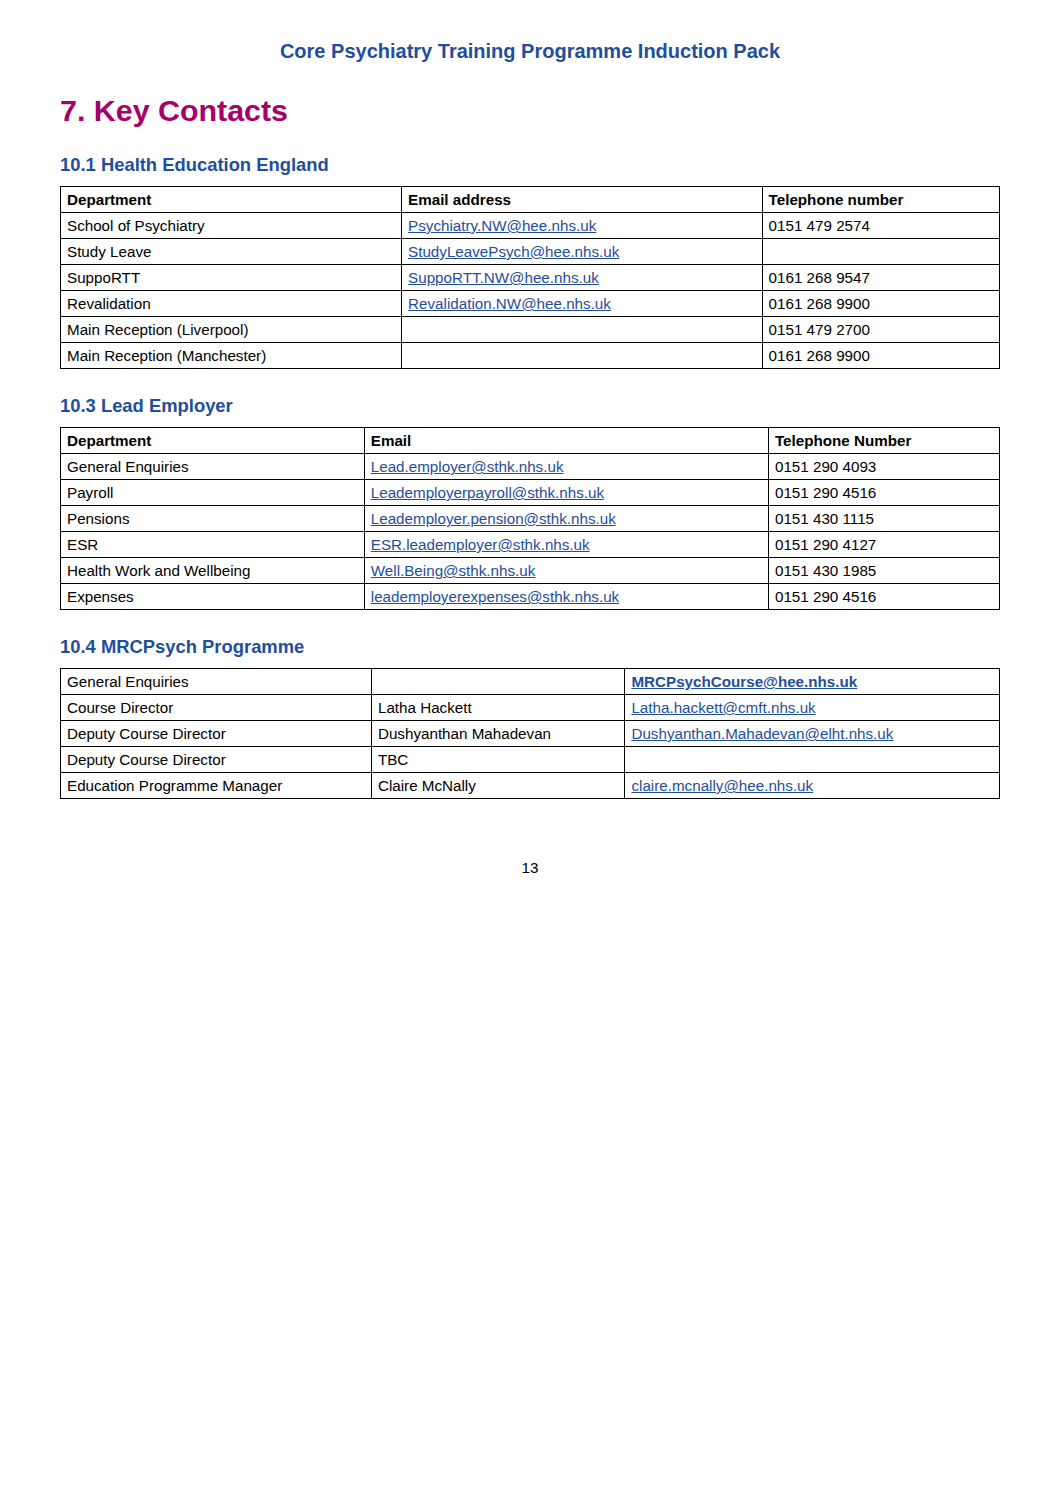Core Psychiatry Training Programme Induction Pack
7. Key Contacts
10.1 Health Education England
| Department | Email address | Telephone number |
| --- | --- | --- |
| School of Psychiatry | Psychiatry.NW@hee.nhs.uk | 0151 479 2574 |
| Study Leave | StudyLeavePsych@hee.nhs.uk | |
| SuppoRTT | SuppoRTT.NW@hee.nhs.uk | 0161 268 9547 |
| Revalidation | Revalidation.NW@hee.nhs.uk | 0161 268 9900 |
| Main Reception (Liverpool) | | 0151 479 2700 |
| Main Reception (Manchester) | | 0161 268 9900 |
10.3 Lead Employer
| Department | Email | Telephone Number |
| --- | --- | --- |
| General Enquiries | Lead.employer@sthk.nhs.uk | 0151 290 4093 |
| Payroll | Leademployerpayroll@sthk.nhs.uk | 0151 290 4516 |
| Pensions | Leademployer.pension@sthk.nhs.uk | 0151 430 1115 |
| ESR | ESR.leademployer@sthk.nhs.uk | 0151 290 4127 |
| Health Work and Wellbeing | Well.Being@sthk.nhs.uk | 0151 430 1985 |
| Expenses | leademployerexpenses@sthk.nhs.uk | 0151 290 4516 |
10.4 MRCPsych Programme
| General Enquiries | | MRCPsychCourse@hee.nhs.uk |
| Course Director | Latha Hackett | Latha.hackett@cmft.nhs.uk |
| Deputy Course Director | Dushyanthan Mahadevan | Dushyanthan.Mahadevan@elht.nhs.uk |
| Deputy Course Director | TBC | |
| Education Programme Manager | Claire McNally | claire.mcnally@hee.nhs.uk |
13